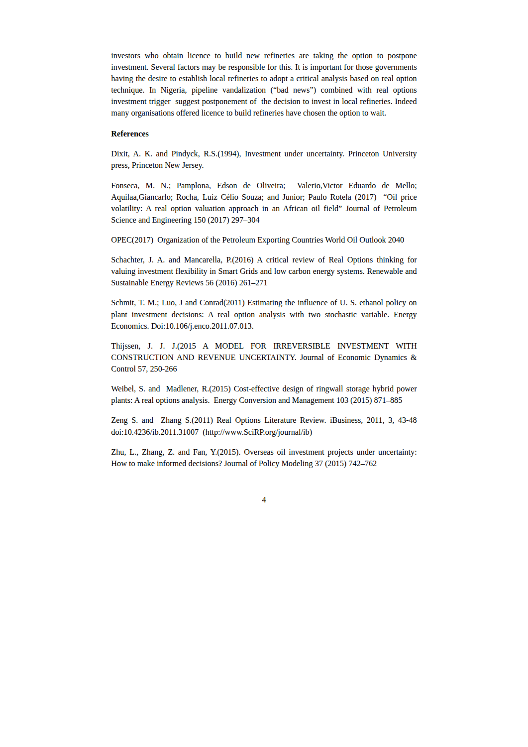investors who obtain licence to build new refineries are taking the option to postpone investment. Several factors may be responsible for this. It is important for those governments having the desire to establish local refineries to adopt a critical analysis based on real option technique. In Nigeria, pipeline vandalization (“bad news”) combined with real options investment trigger suggest postponement of the decision to invest in local refineries. Indeed many organisations offered licence to build refineries have chosen the option to wait.
References
Dixit, A. K. and Pindyck, R.S.(1994), Investment under uncertainty. Princeton University press, Princeton New Jersey.
Fonseca, M. N.; Pamplona, Edson de Oliveira; Valerio,Victor Eduardo de Mello; Aquilaa,Giancarlo; Rocha, Luiz Célio Souza; and Junior; Paulo Rotela (2017) “Oil price volatility: A real option valuation approach in an African oil field” Journal of Petroleum Science and Engineering 150 (2017) 297–304
OPEC(2017) Organization of the Petroleum Exporting Countries World Oil Outlook 2040
Schachter, J. A. and Mancarella, P.(2016) A critical review of Real Options thinking for valuing investment flexibility in Smart Grids and low carbon energy systems. Renewable and Sustainable Energy Reviews 56 (2016) 261–271
Schmit, T. M.; Luo, J and Conrad(2011) Estimating the influence of U. S. ethanol policy on plant investment decisions: A real option analysis with two stochastic variable. Energy Economics. Doi:10.106/j.enco.2011.07.013.
Thijssen, J. J. J.(2015 A MODEL FOR IRREVERSIBLE INVESTMENT WITH CONSTRUCTION AND REVENUE UNCERTAINTY. Journal of Economic Dynamics & Control 57, 250-266
Weibel, S. and Madlener, R.(2015) Cost-effective design of ringwall storage hybrid power plants: A real options analysis. Energy Conversion and Management 103 (2015) 871–885
Zeng S. and Zhang S.(2011) Real Options Literature Review. iBusiness, 2011, 3, 43-48 doi:10.4236/ib.2011.31007 (http://www.SciRP.org/journal/ib)
Zhu, L., Zhang, Z. and Fan, Y.(2015). Overseas oil investment projects under uncertainty: How to make informed decisions? Journal of Policy Modeling 37 (2015) 742–762
4